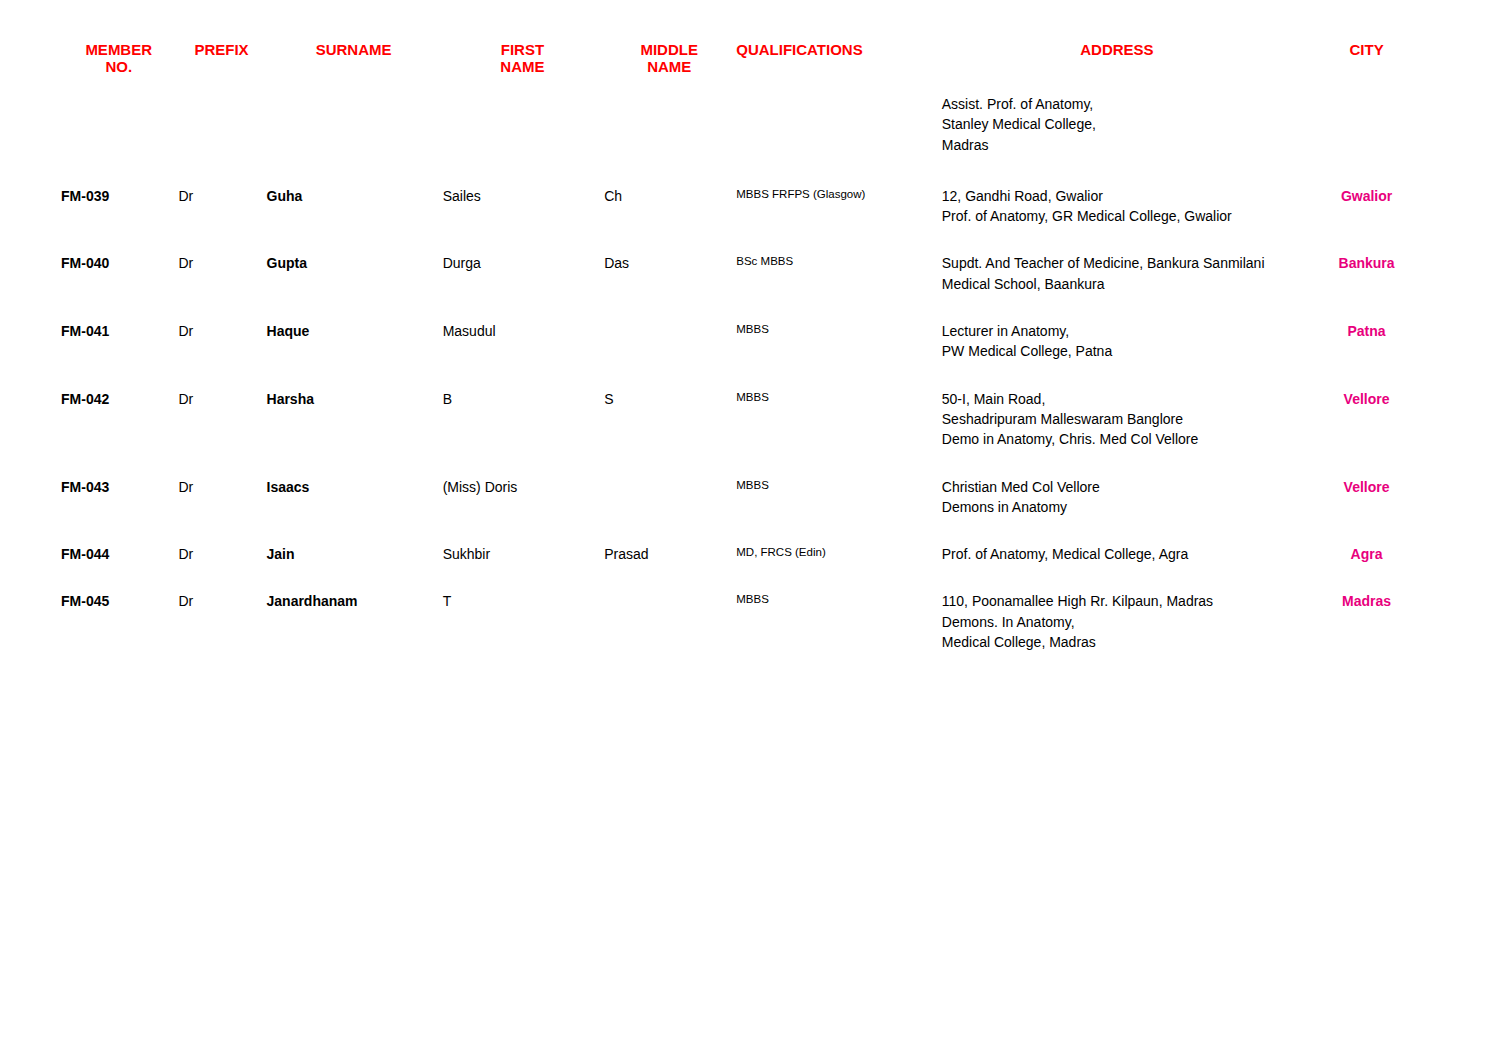| MEMBER NO. | PREFIX | SURNAME | FIRST NAME | MIDDLE NAME | QUALIFICATIONS | ADDRESS | CITY |
| --- | --- | --- | --- | --- | --- | --- | --- |
| | | | | | | Assist. Prof. of Anatomy, Stanley Medical College, Madras | |
| FM-039 | Dr | Guha | Sailes | Ch | MBBS FRFPS (Glasgow) | 12, Gandhi Road, Gwalior Prof. of Anatomy, GR Medical College, Gwalior | Gwalior |
| FM-040 | Dr | Gupta | Durga | Das | BSc MBBS | Supdt. And Teacher of Medicine, Bankura Sanmilani Medical School, Baankura | Bankura |
| FM-041 | Dr | Haque | Masudul | | MBBS | Lecturer in Anatomy, PW Medical College, Patna | Patna |
| FM-042 | Dr | Harsha | B | S | MBBS | 50-I, Main Road, Seshadripuram Malleswaram Banglore Demo in Anatomy, Chris. Med Col Vellore | Vellore |
| FM-043 | Dr | Isaacs | (Miss) Doris | | MBBS | Christian Med Col Vellore Demons in Anatomy | Vellore |
| FM-044 | Dr | Jain | Sukhbir | Prasad | MD, FRCS (Edin) | Prof. of Anatomy, Medical College, Agra | Agra |
| FM-045 | Dr | Janardhanam | T | | MBBS | 110, Poonamallee High Rr. Kilpaun, Madras Demons. In Anatomy, Medical College, Madras | Madras |